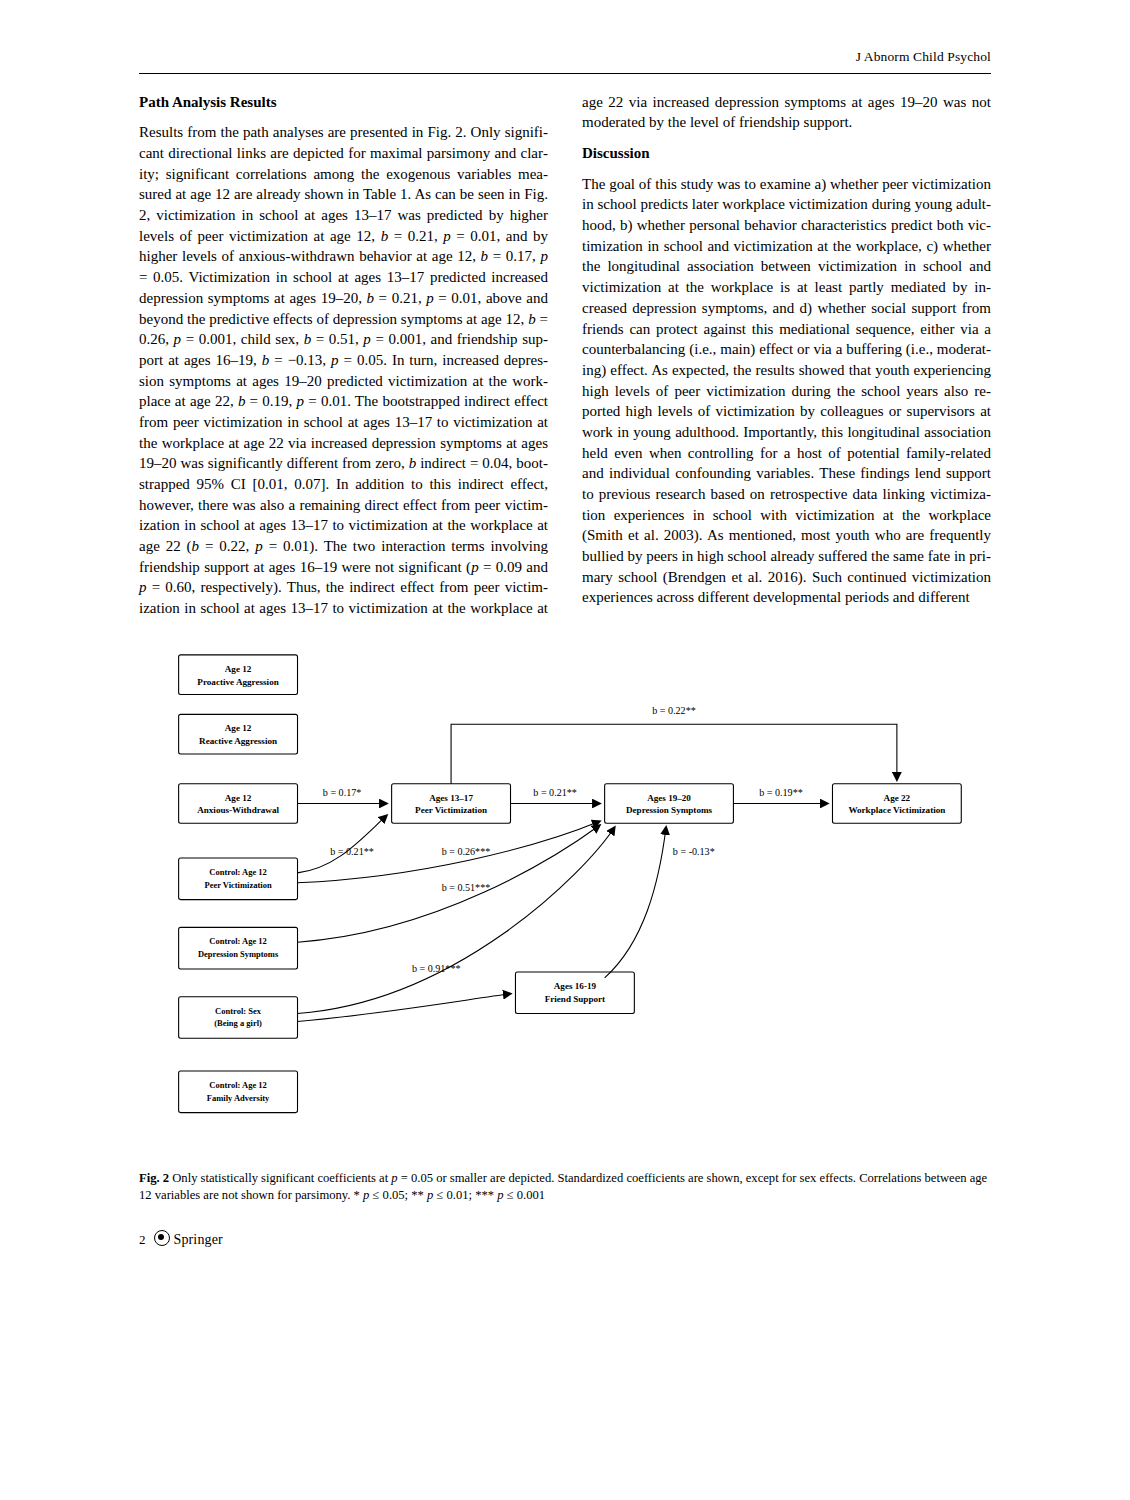J Abnorm Child Psychol
Path Analysis Results
Results from the path analyses are presented in Fig. 2. Only significant directional links are depicted for maximal parsimony and clarity; significant correlations among the exogenous variables measured at age 12 are already shown in Table 1. As can be seen in Fig. 2, victimization in school at ages 13–17 was predicted by higher levels of peer victimization at age 12, b = 0.21, p = 0.01, and by higher levels of anxious-withdrawn behavior at age 12, b = 0.17, p = 0.05. Victimization in school at ages 13–17 predicted increased depression symptoms at ages 19–20, b = 0.21, p = 0.01, above and beyond the predictive effects of depression symptoms at age 12, b = 0.26, p = 0.001, child sex, b = 0.51, p = 0.001, and friendship support at ages 16–19, b = −0.13, p = 0.05. In turn, increased depression symptoms at ages 19–20 predicted victimization at the workplace at age 22, b = 0.19, p = 0.01. The bootstrapped indirect effect from peer victimization in school at ages 13–17 to victimization at the workplace at age 22 via increased depression symptoms at ages 19–20 was significantly different from zero, b indirect = 0.04, bootstrapped 95% CI [0.01, 0.07]. In addition to this indirect effect, however, there was also a remaining direct effect from peer victimization in school at ages 13–17 to victimization at the workplace at age 22 (b = 0.22, p = 0.01). The two interaction terms involving friendship support at ages 16–19 were not significant (p = 0.09 and p = 0.60, respectively). Thus, the indirect effect from peer victimization in school at ages 13–17 to victimization at the workplace at age 22 via increased depression symptoms at ages 19–20 was not moderated by the level of friendship support.
Discussion
The goal of this study was to examine a) whether peer victimization in school predicts later workplace victimization during young adulthood, b) whether personal behavior characteristics predict both victimization in school and victimization at the workplace, c) whether the longitudinal association between victimization in school and victimization at the workplace is at least partly mediated by increased depression symptoms, and d) whether social support from friends can protect against this mediational sequence, either via a counterbalancing (i.e., main) effect or via a buffering (i.e., moderating) effect. As expected, the results showed that youth experiencing high levels of peer victimization during the school years also reported high levels of victimization by colleagues or supervisors at work in young adulthood. Importantly, this longitudinal association held even when controlling for a host of potential family-related and individual confounding variables. These findings lend support to previous research based on retrospective data linking victimization experiences in school with victimization at the workplace (Smith et al. 2003). As mentioned, most youth who are frequently bullied by peers in high school already suffered the same fate in primary school (Brendgen et al. 2016). Such continued victimization experiences across different developmental periods and different
Age 12 Proactive Aggression Age 12 Reactive Aggression Age 12 Anxious-Withdrawal Control: Age 12 Peer Victimization Control: Age 12 Depression Symptoms Control: Sex (Being a girl) Control: Age 12 Family Adversity Ages 13–17 Peer Victimization Ages 19–20 Depression Symptoms Age 22 Workplace Victimization Ages 16-19 Friend Support b = 0.22** b = 0.17* b = 0.21** b = 0.19** b = 0.21** b = 0.26*** b = 0.51*** b = -0.13* b = 0.91***
Fig. 2 Only statistically significant coefficients at p = 0.05 or smaller are depicted. Standardized coefficients are shown, except for sex effects. Correlations between age 12 variables are not shown for parsimony. * p ≤ 0.05; ** p ≤ 0.01; *** p ≤ 0.001
2 Springer